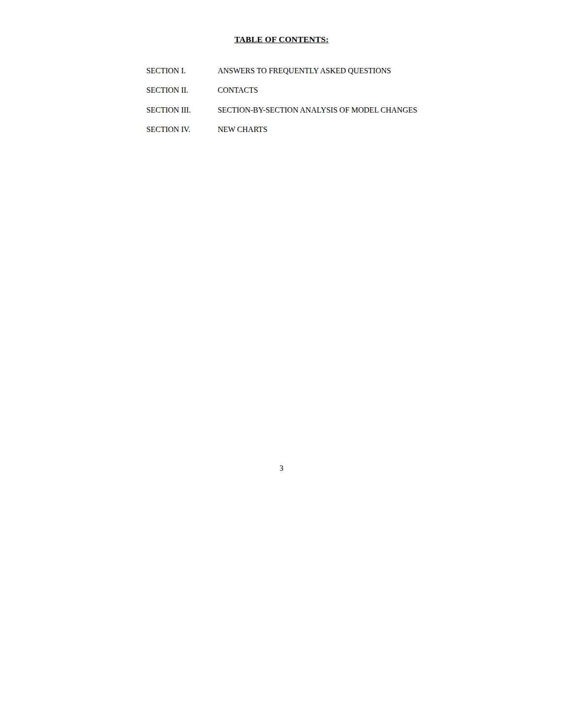TABLE OF CONTENTS:
| SECTION I. | ANSWERS TO FREQUENTLY ASKED QUESTIONS |
| SECTION II. | CONTACTS |
| SECTION III. | SECTION-BY-SECTION ANALYSIS OF MODEL CHANGES |
| SECTION IV. | NEW CHARTS |
3